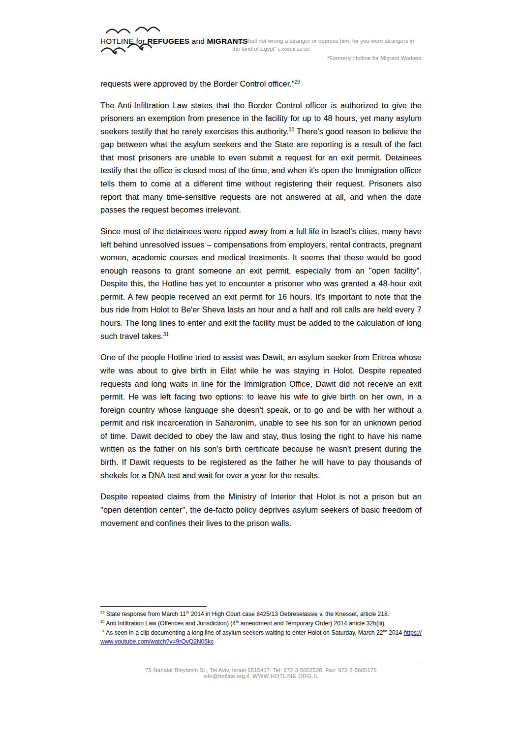HOTLINE for REFUGEES and MIGRANTS
"You shall not wrong a stranger or oppress him, for you were strangers in the land of Egypt" Exodus 22:20 *Formerly Hotline for Migrant Workers
requests were approved by the Border Control officer."29
The Anti-Infiltration Law states that the Border Control officer is authorized to give the prisoners an exemption from presence in the facility for up to 48 hours, yet many asylum seekers testify that he rarely exercises this authority.30 There's good reason to believe the gap between what the asylum seekers and the State are reporting is a result of the fact that most prisoners are unable to even submit a request for an exit permit. Detainees testify that the office is closed most of the time, and when it's open the Immigration officer tells them to come at a different time without registering their request. Prisoners also report that many time-sensitive requests are not answered at all, and when the date passes the request becomes irrelevant.
Since most of the detainees were ripped away from a full life in Israel's cities, many have left behind unresolved issues – compensations from employers, rental contracts, pregnant women, academic courses and medical treatments. It seems that these would be good enough reasons to grant someone an exit permit, especially from an "open facility". Despite this, the Hotline has yet to encounter a prisoner who was granted a 48-hour exit permit. A few people received an exit permit for 16 hours. It's important to note that the bus ride from Holot to Be'er Sheva lasts an hour and a half and roll calls are held every 7 hours. The long lines to enter and exit the facility must be added to the calculation of long such travel takes.31
One of the people Hotline tried to assist was Dawit, an asylum seeker from Eritrea whose wife was about to give birth in Eilat while he was staying in Holot. Despite repeated requests and long waits in line for the Immigration Office, Dawit did not receive an exit permit. He was left facing two options: to leave his wife to give birth on her own, in a foreign country whose language she doesn't speak, or to go and be with her without a permit and risk incarceration in Saharonim, unable to see his son for an unknown period of time. Dawit decided to obey the law and stay, thus losing the right to have his name written as the father on his son's birth certificate because he wasn't present during the birth. If Dawit requests to be registered as the father he will have to pay thousands of shekels for a DNA test and wait for over a year for the results.
Despite repeated claims from the Ministry of Interior that Holot is not a prison but an "open detention center", the de-facto policy deprives asylum seekers of basic freedom of movement and confines their lives to the prison walls.
29 State response from March 11th 2014 in High Court case 8425/13 Gebreselassie v. the Knesset, article 218.
30 Anti Infiltration Law (Offences and Jurisdiction) (4th amendment and Temporary Order) 2014 article 32h(iii)
31 As seen in a clip documenting a long line of asylum seekers waiting to enter Holot on Saturday, March 22nd 2014 https://www.youtube.com/watch?v=9rQvQ2N05kc
75 Nahalat Binyamin St., Tel Aviv, Israel 6515417. Tel: 972-3-5602530, Fax: 972-3-5605175 info@hotline.org.il WWW.HOTLINE.ORG.IL